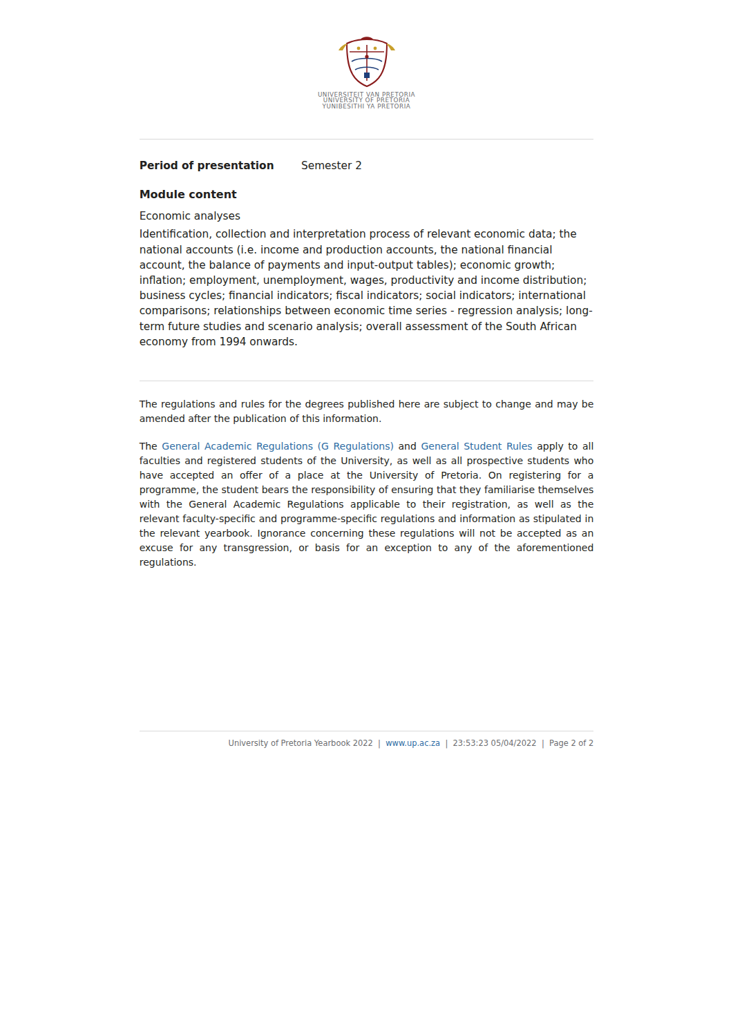UNIVERSITEIT VAN PRETORIA UNIVERSITY OF PRETORIA YUNIBESITHI YA PRETORIA
Period of presentation Semester 2
Module content
Economic analyses
Identification, collection and interpretation process of relevant economic data; the national accounts (i.e. income and production accounts, the national financial account, the balance of payments and input-output tables); economic growth; inflation; employment, unemployment, wages, productivity and income distribution; business cycles; financial indicators; fiscal indicators; social indicators; international comparisons; relationships between economic time series - regression analysis; long-term future studies and scenario analysis; overall assessment of the South African economy from 1994 onwards.
The regulations and rules for the degrees published here are subject to change and may be amended after the publication of this information.
The General Academic Regulations (G Regulations) and General Student Rules apply to all faculties and registered students of the University, as well as all prospective students who have accepted an offer of a place at the University of Pretoria. On registering for a programme, the student bears the responsibility of ensuring that they familiarise themselves with the General Academic Regulations applicable to their registration, as well as the relevant faculty-specific and programme-specific regulations and information as stipulated in the relevant yearbook. Ignorance concerning these regulations will not be accepted as an excuse for any transgression, or basis for an exception to any of the aforementioned regulations.
University of Pretoria Yearbook 2022 | www.up.ac.za | 23:53:23 05/04/2022 | Page 2 of 2